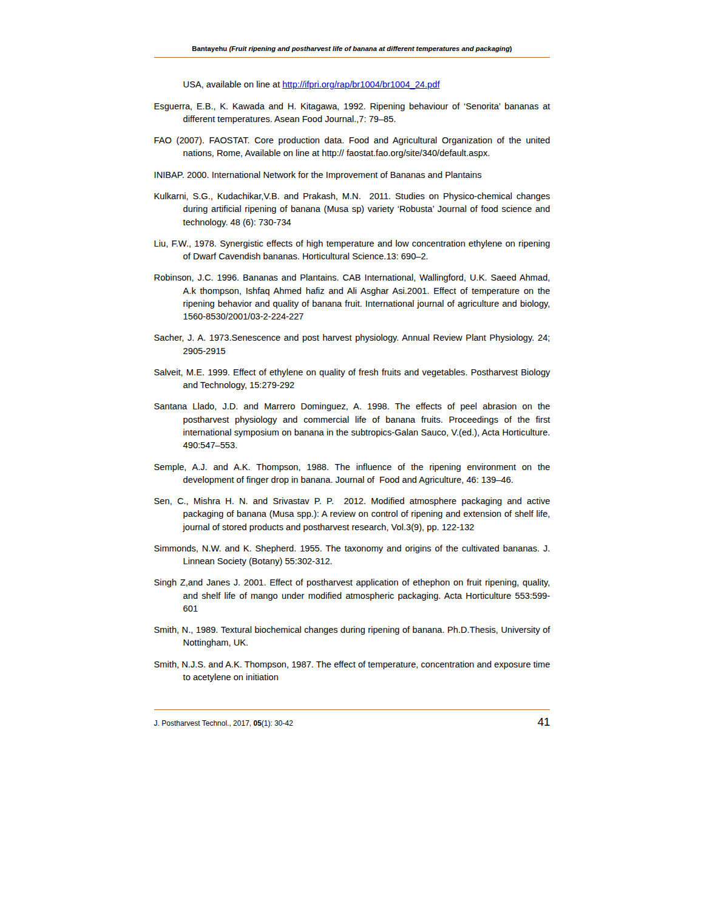Bantayehu (Fruit ripening and postharvest life of banana at different temperatures and packaging)
USA, available on line at http://ifpri.org/rap/br1004/br1004_24.pdf
Esguerra, E.B., K. Kawada and H. Kitagawa, 1992. Ripening behaviour of ‘Senorita’ bananas at different temperatures. Asean Food Journal.,7: 79–85.
FAO (2007). FAOSTAT. Core production data. Food and Agricultural Organization of the united nations, Rome, Available on line at http:// faostat.fao.org/site/340/default.aspx.
INIBAP. 2000. International Network for the Improvement of Bananas and Plantains
Kulkarni, S.G., Kudachikar,V.B. and Prakash, M.N. 2011. Studies on Physico-chemical changes during artificial ripening of banana (Musa sp) variety ‘Robusta’ Journal of food science and technology. 48 (6): 730-734
Liu, F.W., 1978. Synergistic effects of high temperature and low concentration ethylene on ripening of Dwarf Cavendish bananas. Horticultural Science.13: 690–2.
Robinson, J.C. 1996. Bananas and Plantains. CAB International, Wallingford, U.K. Saeed Ahmad, A.k thompson, Ishfaq Ahmed hafiz and Ali Asghar Asi.2001. Effect of temperature on the ripening behavior and quality of banana fruit. International journal of agriculture and biology, 1560-8530/2001/03-2-224-227
Sacher, J. A. 1973.Senescence and post harvest physiology. Annual Review Plant Physiology. 24; 2905-2915
Salveit, M.E. 1999. Effect of ethylene on quality of fresh fruits and vegetables. Postharvest Biology and Technology, 15:279-292
Santana Llado, J.D. and Marrero Dominguez, A. 1998. The effects of peel abrasion on the postharvest physiology and commercial life of banana fruits. Proceedings of the first international symposium on banana in the subtropics-Galan Sauco, V.(ed.), Acta Horticulture. 490:547–553.
Semple, A.J. and A.K. Thompson, 1988. The influence of the ripening environment on the development of finger drop in banana. Journal of Food and Agriculture, 46: 139–46.
Sen, C., Mishra H. N. and Srivastav P. P. 2012. Modified atmosphere packaging and active packaging of banana (Musa spp.): A review on control of ripening and extension of shelf life, journal of stored products and postharvest research, Vol.3(9), pp. 122-132
Simmonds, N.W. and K. Shepherd. 1955. The taxonomy and origins of the cultivated bananas. J. Linnean Society (Botany) 55:302-312.
Singh Z,and Janes J. 2001. Effect of postharvest application of ethephon on fruit ripening, quality, and shelf life of mango under modified atmospheric packaging. Acta Horticulture 553:599-601
Smith, N., 1989. Textural biochemical changes during ripening of banana. Ph.D.Thesis, University of Nottingham, UK.
Smith, N.J.S. and A.K. Thompson, 1987. The effect of temperature, concentration and exposure time to acetylene on initiation
J. Postharvest Technol., 2017, 05(1): 30-42 41